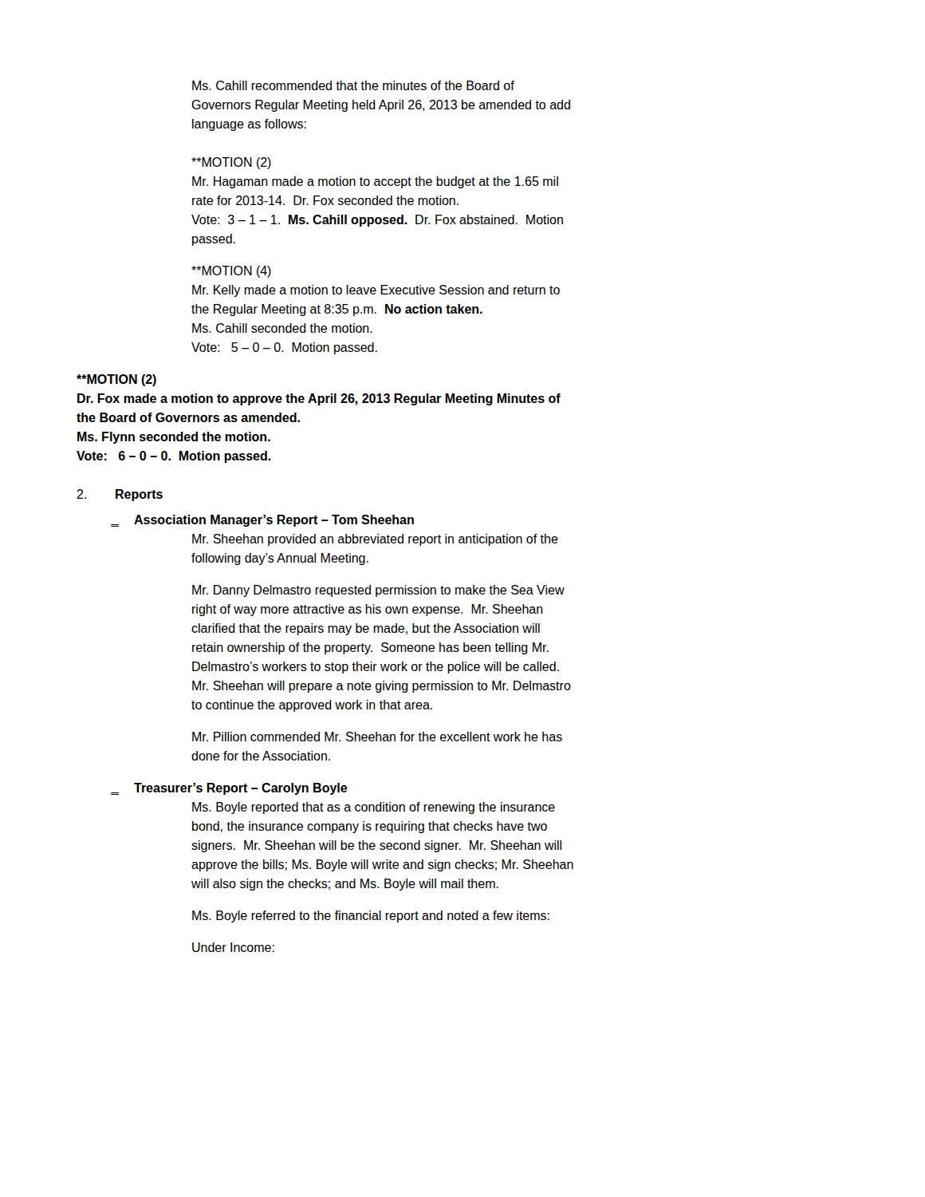Ms. Cahill recommended that the minutes of the Board of Governors Regular Meeting held April 26, 2013 be amended to add language as follows:
**MOTION (2)
Mr. Hagaman made a motion to accept the budget at the 1.65 mil rate for 2013-14. Dr. Fox seconded the motion.
Vote: 3 – 1 – 1. Ms. Cahill opposed. Dr. Fox abstained. Motion passed.
**MOTION (4)
Mr. Kelly made a motion to leave Executive Session and return to the Regular Meeting at 8:35 p.m. No action taken.
Ms. Cahill seconded the motion.
Vote: 5 – 0 – 0. Motion passed.
**MOTION (2)
Dr. Fox made a motion to approve the April 26, 2013 Regular Meeting Minutes of the Board of Governors as amended.
Ms. Flynn seconded the motion.
Vote: 6 – 0 – 0. Motion passed.
2. Reports
‗Association Manager’s Report – Tom Sheehan
Mr. Sheehan provided an abbreviated report in anticipation of the following day’s Annual Meeting.
Mr. Danny Delmastro requested permission to make the Sea View right of way more attractive as his own expense. Mr. Sheehan clarified that the repairs may be made, but the Association will retain ownership of the property. Someone has been telling Mr. Delmastro’s workers to stop their work or the police will be called. Mr. Sheehan will prepare a note giving permission to Mr. Delmastro to continue the approved work in that area.
Mr. Pillion commended Mr. Sheehan for the excellent work he has done for the Association.
‗Treasurer’s Report – Carolyn Boyle
Ms. Boyle reported that as a condition of renewing the insurance bond, the insurance company is requiring that checks have two signers. Mr. Sheehan will be the second signer. Mr. Sheehan will approve the bills; Ms. Boyle will write and sign checks; Mr. Sheehan will also sign the checks; and Ms. Boyle will mail them.
Ms. Boyle referred to the financial report and noted a few items:
Under Income: